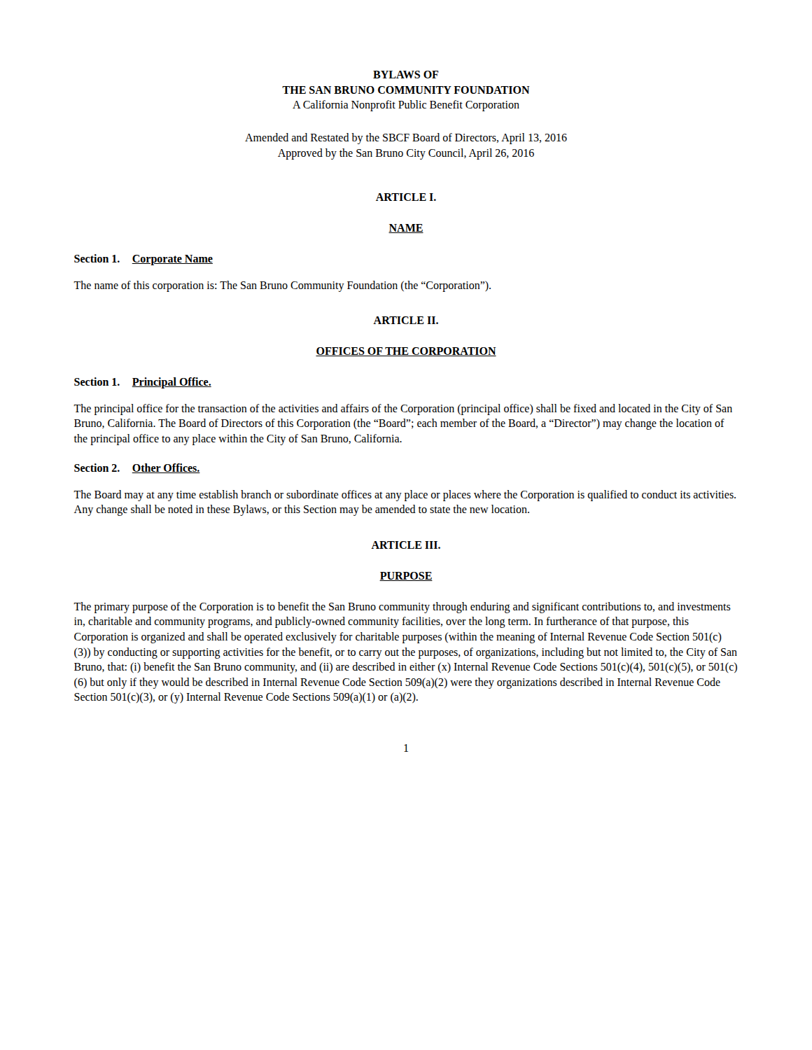BYLAWS OF
THE SAN BRUNO COMMUNITY FOUNDATION
A California Nonprofit Public Benefit Corporation
Amended and Restated by the SBCF Board of Directors, April 13, 2016
Approved by the San Bruno City Council, April 26, 2016
ARTICLE I.
NAME
Section 1. Corporate Name
The name of this corporation is: The San Bruno Community Foundation (the “Corporation”).
ARTICLE II.
OFFICES OF THE CORPORATION
Section 1. Principal Office.
The principal office for the transaction of the activities and affairs of the Corporation (principal office) shall be fixed and located in the City of San Bruno, California. The Board of Directors of this Corporation (the “Board”; each member of the Board, a “Director”) may change the location of the principal office to any place within the City of San Bruno, California.
Section 2. Other Offices.
The Board may at any time establish branch or subordinate offices at any place or places where the Corporation is qualified to conduct its activities. Any change shall be noted in these Bylaws, or this Section may be amended to state the new location.
ARTICLE III.
PURPOSE
The primary purpose of the Corporation is to benefit the San Bruno community through enduring and significant contributions to, and investments in, charitable and community programs, and publicly-owned community facilities, over the long term. In furtherance of that purpose, this Corporation is organized and shall be operated exclusively for charitable purposes (within the meaning of Internal Revenue Code Section 501(c)(3)) by conducting or supporting activities for the benefit, or to carry out the purposes, of organizations, including but not limited to, the City of San Bruno, that: (i) benefit the San Bruno community, and (ii) are described in either (x) Internal Revenue Code Sections 501(c)(4), 501(c)(5), or 501(c)(6) but only if they would be described in Internal Revenue Code Section 509(a)(2) were they organizations described in Internal Revenue Code Section 501(c)(3), or (y) Internal Revenue Code Sections 509(a)(1) or (a)(2).
1